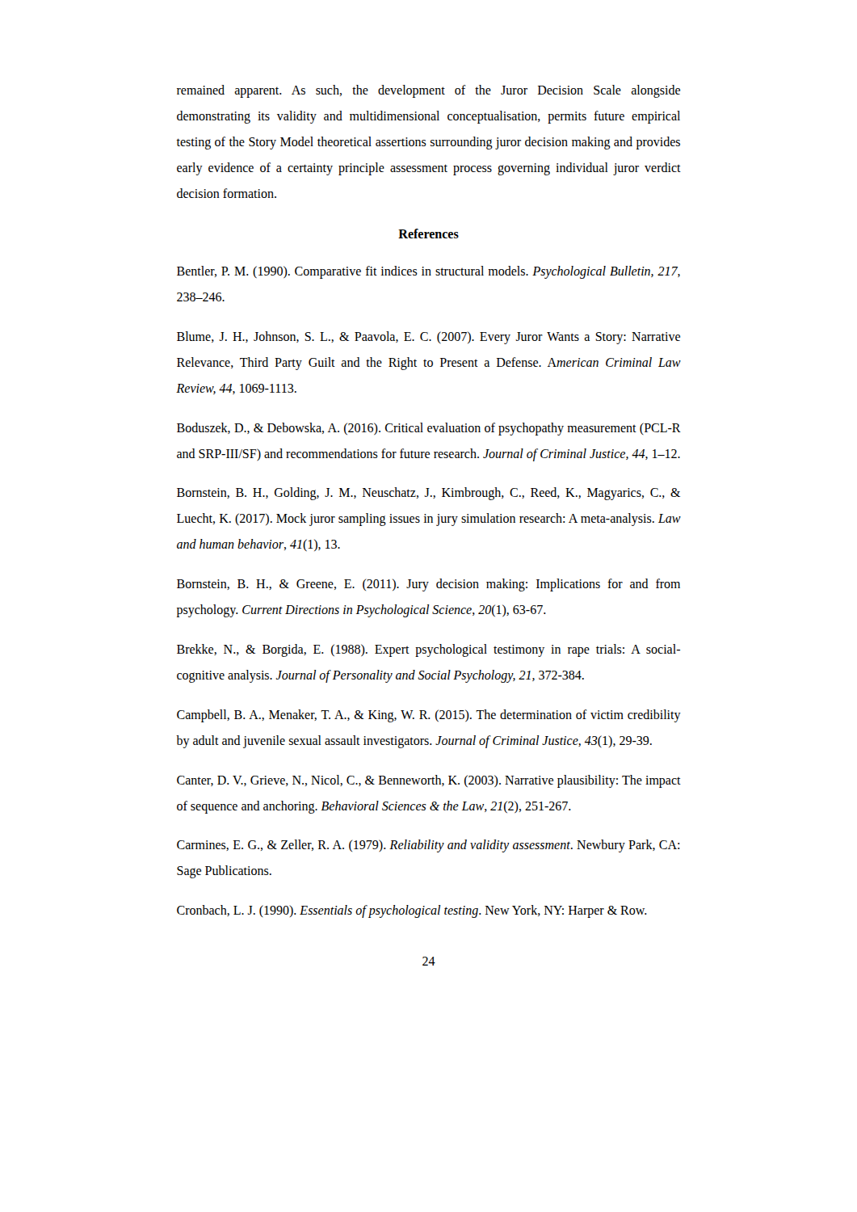remained apparent. As such, the development of the Juror Decision Scale alongside demonstrating its validity and multidimensional conceptualisation, permits future empirical testing of the Story Model theoretical assertions surrounding juror decision making and provides early evidence of a certainty principle assessment process governing individual juror verdict decision formation.
References
Bentler, P. M. (1990). Comparative fit indices in structural models. Psychological Bulletin, 217, 238–246.
Blume, J. H., Johnson, S. L., & Paavola, E. C. (2007). Every Juror Wants a Story: Narrative Relevance, Third Party Guilt and the Right to Present a Defense. American Criminal Law Review, 44, 1069-1113.
Boduszek, D., & Debowska, A. (2016). Critical evaluation of psychopathy measurement (PCL-R and SRP-III/SF) and recommendations for future research. Journal of Criminal Justice, 44, 1–12.
Bornstein, B. H., Golding, J. M., Neuschatz, J., Kimbrough, C., Reed, K., Magyarics, C., & Luecht, K. (2017). Mock juror sampling issues in jury simulation research: A meta-analysis. Law and human behavior, 41(1), 13.
Bornstein, B. H., & Greene, E. (2011). Jury decision making: Implications for and from psychology. Current Directions in Psychological Science, 20(1), 63-67.
Brekke, N., & Borgida, E. (1988). Expert psychological testimony in rape trials: A social-cognitive analysis. Journal of Personality and Social Psychology, 21, 372-384.
Campbell, B. A., Menaker, T. A., & King, W. R. (2015). The determination of victim credibility by adult and juvenile sexual assault investigators. Journal of Criminal Justice, 43(1), 29-39.
Canter, D. V., Grieve, N., Nicol, C., & Benneworth, K. (2003). Narrative plausibility: The impact of sequence and anchoring. Behavioral Sciences & the Law, 21(2), 251-267.
Carmines, E. G., & Zeller, R. A. (1979). Reliability and validity assessment. Newbury Park, CA: Sage Publications.
Cronbach, L. J. (1990). Essentials of psychological testing. New York, NY: Harper & Row.
24